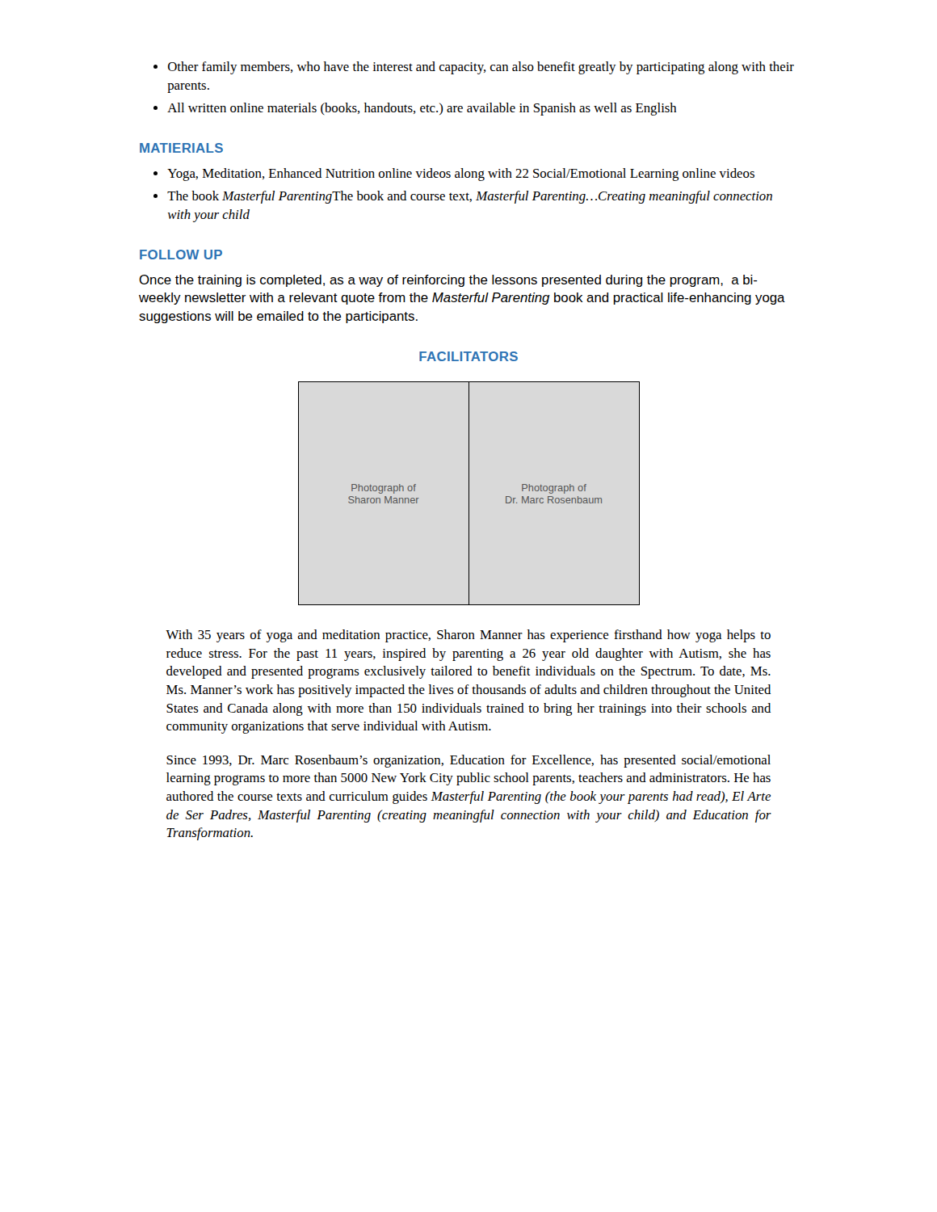Other family members, who have the interest and capacity, can also benefit greatly by participating along with their parents.
All written online materials (books, handouts, etc.) are available in Spanish as well as English
MATIERIALS
Yoga, Meditation, Enhanced Nutrition online videos along with 22 Social/Emotional Learning online videos
The book Masterful Parenting The book and course text, Masterful Parenting…Creating meaningful connection with your child
FOLLOW UP
Once the training is completed, as a way of reinforcing the lessons presented during the program, a bi-weekly newsletter with a relevant quote from the Masterful Parenting book and practical life-enhancing yoga suggestions will be emailed to the participants.
FACILITATORS
Photograph of
Sharon Manner
Photograph of
Dr. Marc Rosenbaum
With 35 years of yoga and meditation practice, Sharon Manner has experience firsthand how yoga helps to reduce stress. For the past 11 years, inspired by parenting a 26 year old daughter with Autism, she has developed and presented programs exclusively tailored to benefit individuals on the Spectrum. To date, Ms. Ms. Manner’s work has positively impacted the lives of thousands of adults and children throughout the United States and Canada along with more than 150 individuals trained to bring her trainings into their schools and community organizations that serve individual with Autism.
Since 1993, Dr. Marc Rosenbaum’s organization, Education for Excellence, has presented social/emotional learning programs to more than 5000 New York City public school parents, teachers and administrators. He has authored the course texts and curriculum guides Masterful Parenting (the book your parents had read), El Arte de Ser Padres, Masterful Parenting (creating meaningful connection with your child) and Education for Transformation.